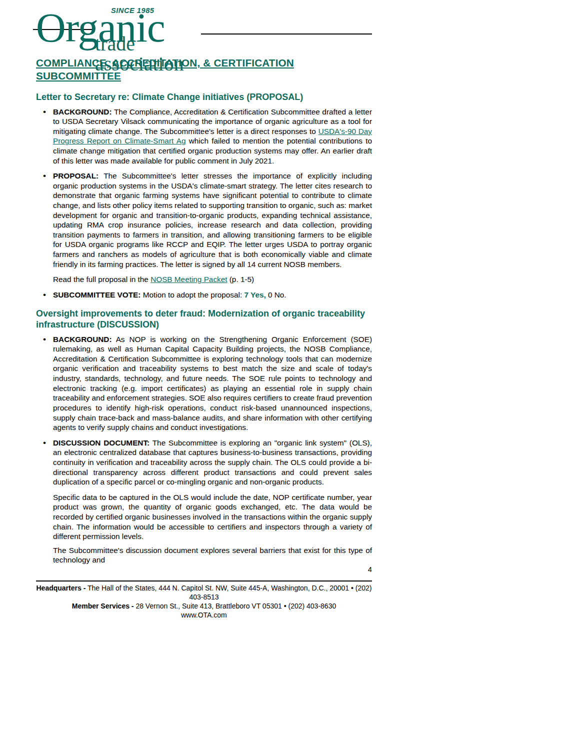SINCE 1985
Organic
trade association
COMPLIANCE, ACCREDITATION, & CERTIFICATION SUBCOMMITTEE
Letter to Secretary re: Climate Change initiatives (PROPOSAL)
BACKGROUND: The Compliance, Accreditation & Certification Subcommittee drafted a letter to USDA Secretary Vilsack communicating the importance of organic agriculture as a tool for mitigating climate change. The Subcommittee's letter is a direct responses to USDA's-90 Day Progress Report on Climate-Smart Ag which failed to mention the potential contributions to climate change mitigation that certified organic production systems may offer. An earlier draft of this letter was made available for public comment in July 2021.
PROPOSAL: The Subcommittee's letter stresses the importance of explicitly including organic production systems in the USDA's climate-smart strategy. The letter cites research to demonstrate that organic farming systems have significant potential to contribute to climate change, and lists other policy items related to supporting transition to organic, such as: market development for organic and transition-to-organic products, expanding technical assistance, updating RMA crop insurance policies, increase research and data collection, providing transition payments to farmers in transition, and allowing transitioning farmers to be eligible for USDA organic programs like RCCP and EQIP. The letter urges USDA to portray organic farmers and ranchers as models of agriculture that is both economically viable and climate friendly in its farming practices. The letter is signed by all 14 current NOSB members.
Read the full proposal in the NOSB Meeting Packet (p. 1-5)
SUBCOMMITTEE VOTE: Motion to adopt the proposal: 7 Yes, 0 No.
Oversight improvements to deter fraud: Modernization of organic traceability infrastructure (DISCUSSION)
BACKGROUND: As NOP is working on the Strengthening Organic Enforcement (SOE) rulemaking, as well as Human Capital Capacity Building projects, the NOSB Compliance, Accreditation & Certification Subcommittee is exploring technology tools that can modernize organic verification and traceability systems to best match the size and scale of today's industry, standards, technology, and future needs. The SOE rule points to technology and electronic tracking (e.g. import certificates) as playing an essential role in supply chain traceability and enforcement strategies. SOE also requires certifiers to create fraud prevention procedures to identify high-risk operations, conduct risk-based unannounced inspections, supply chain trace-back and mass-balance audits, and share information with other certifying agents to verify supply chains and conduct investigations.
DISCUSSION DOCUMENT: The Subcommittee is exploring an "organic link system" (OLS), an electronic centralized database that captures business-to-business transactions, providing continuity in verification and traceability across the supply chain. The OLS could provide a bi-directional transparency across different product transactions and could prevent sales duplication of a specific parcel or co-mingling organic and non-organic products.
Specific data to be captured in the OLS would include the date, NOP certificate number, year product was grown, the quantity of organic goods exchanged, etc. The data would be recorded by certified organic businesses involved in the transactions within the organic supply chain. The information would be accessible to certifiers and inspectors through a variety of different permission levels.
The Subcommittee's discussion document explores several barriers that exist for this type of technology and
4
Headquarters - The Hall of the States, 444 N. Capitol St. NW, Suite 445-A, Washington, D.C., 20001 • (202) 403-8513
Member Services - 28 Vernon St., Suite 413, Brattleboro VT 05301 • (202) 403-8630
www.OTA.com